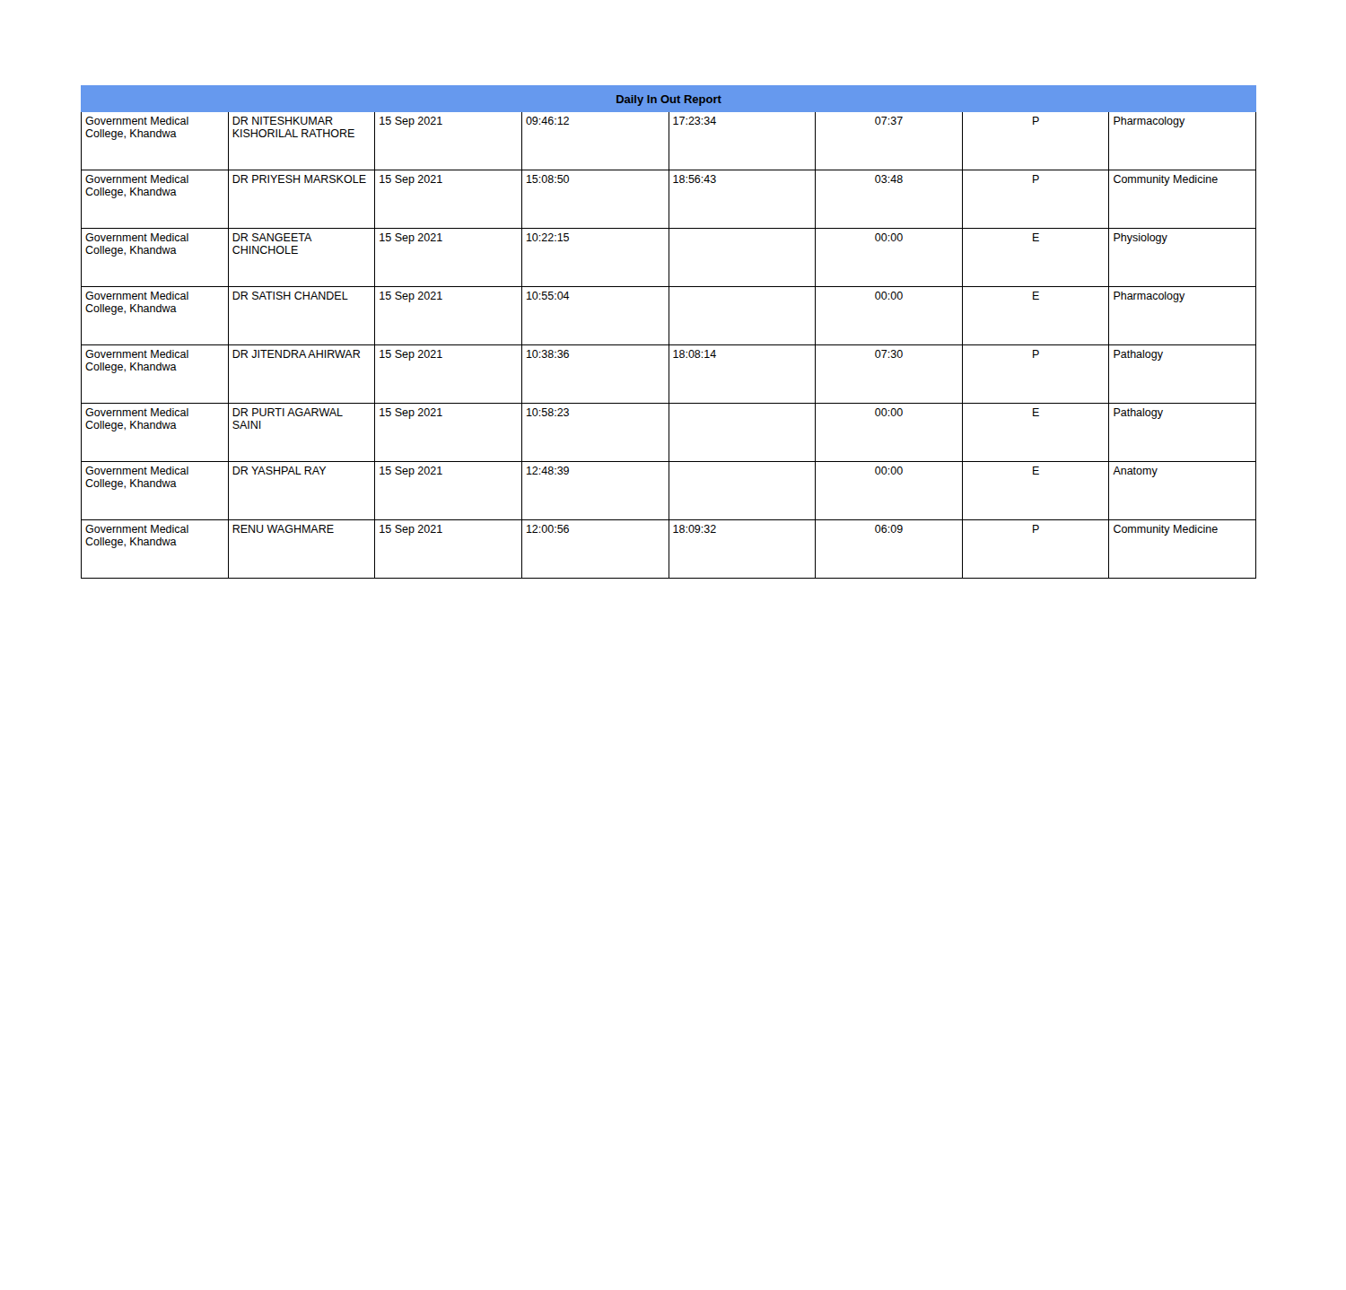| Daily In Out Report |
| --- |
| Government Medical College, Khandwa | DR NITESHKUMAR KISHORILAL RATHORE | 15 Sep 2021 | 09:46:12 | 17:23:34 | 07:37 | P | Pharmacology |
| Government Medical College, Khandwa | DR PRIYESH MARSKOLE | 15 Sep 2021 | 15:08:50 | 18:56:43 | 03:48 | P | Community Medicine |
| Government Medical College, Khandwa | DR SANGEETA CHINCHOLE | 15 Sep 2021 | 10:22:15 | | 00:00 | E | Physiology |
| Government Medical College, Khandwa | DR SATISH CHANDEL | 15 Sep 2021 | 10:55:04 | | 00:00 | E | Pharmacology |
| Government Medical College, Khandwa | DR JITENDRA AHIRWAR | 15 Sep 2021 | 10:38:36 | 18:08:14 | 07:30 | P | Pathalogy |
| Government Medical College, Khandwa | DR PURTI AGARWAL SAINI | 15 Sep 2021 | 10:58:23 | | 00:00 | E | Pathalogy |
| Government Medical College, Khandwa | DR YASHPAL RAY | 15 Sep 2021 | 12:48:39 | | 00:00 | E | Anatomy |
| Government Medical College, Khandwa | RENU WAGHMARE | 15 Sep 2021 | 12:00:56 | 18:09:32 | 06:09 | P | Community Medicine |